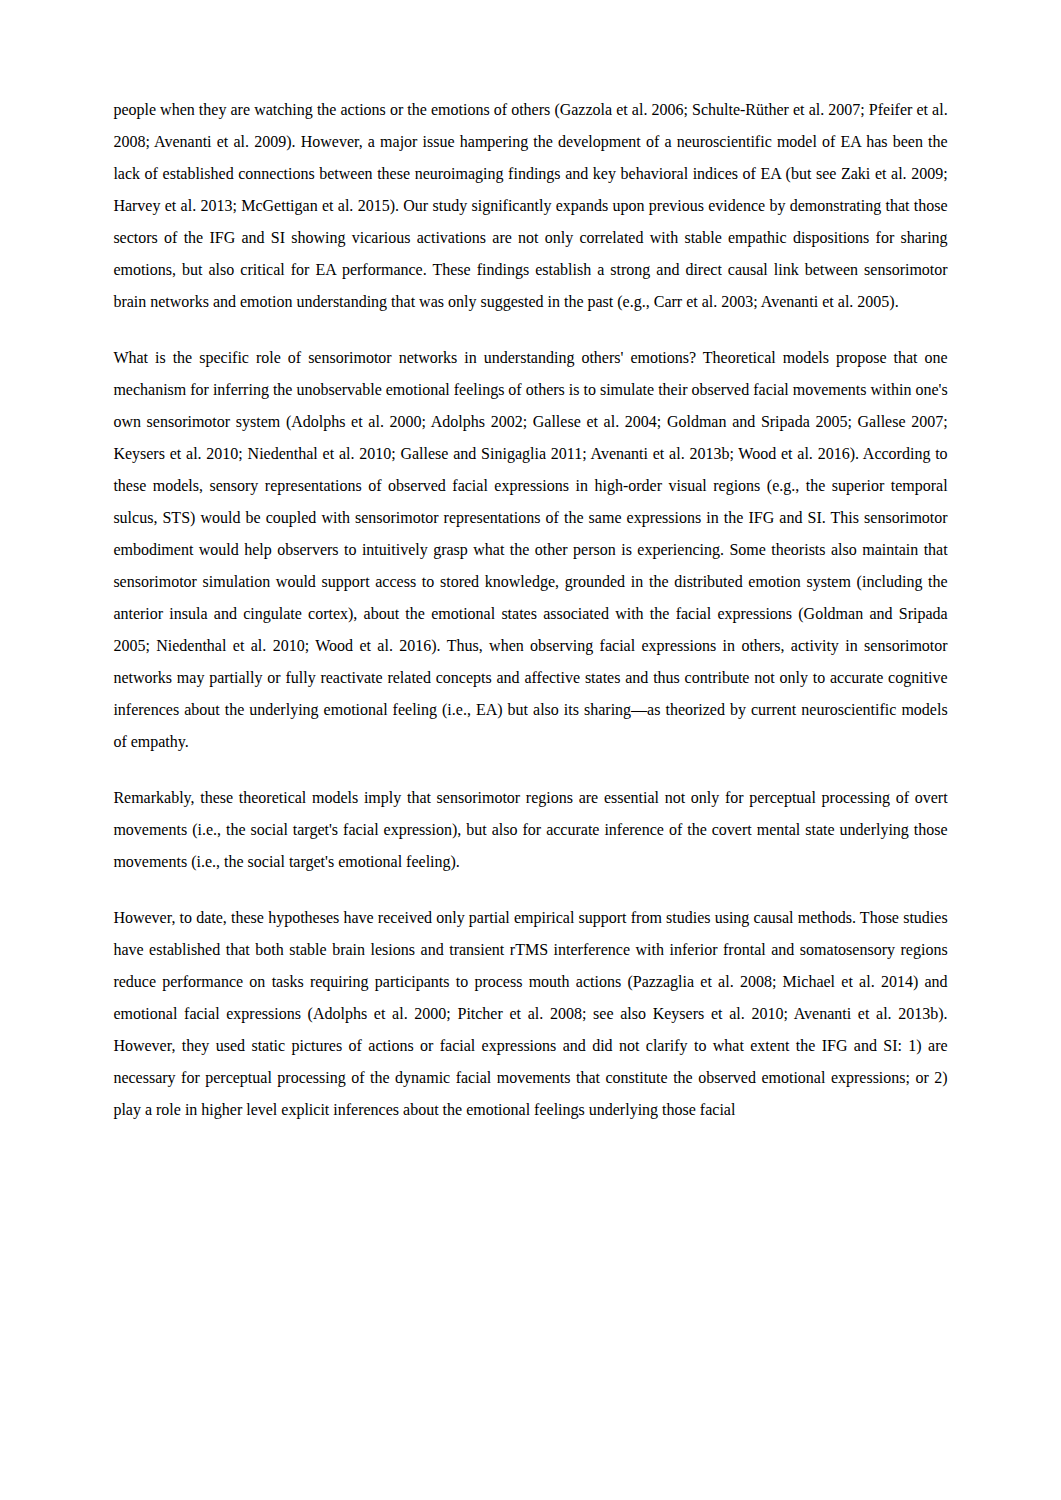people when they are watching the actions or the emotions of others (Gazzola et al. 2006; Schulte-Rüther et al. 2007; Pfeifer et al. 2008; Avenanti et al. 2009). However, a major issue hampering the development of a neuroscientific model of EA has been the lack of established connections between these neuroimaging findings and key behavioral indices of EA (but see Zaki et al. 2009; Harvey et al. 2013; McGettigan et al. 2015). Our study significantly expands upon previous evidence by demonstrating that those sectors of the IFG and SI showing vicarious activations are not only correlated with stable empathic dispositions for sharing emotions, but also critical for EA performance. These findings establish a strong and direct causal link between sensorimotor brain networks and emotion understanding that was only suggested in the past (e.g., Carr et al. 2003; Avenanti et al. 2005).
What is the specific role of sensorimotor networks in understanding others' emotions? Theoretical models propose that one mechanism for inferring the unobservable emotional feelings of others is to simulate their observed facial movements within one's own sensorimotor system (Adolphs et al. 2000; Adolphs 2002; Gallese et al. 2004; Goldman and Sripada 2005; Gallese 2007; Keysers et al. 2010; Niedenthal et al. 2010; Gallese and Sinigaglia 2011; Avenanti et al. 2013b; Wood et al. 2016). According to these models, sensory representations of observed facial expressions in high-order visual regions (e.g., the superior temporal sulcus, STS) would be coupled with sensorimotor representations of the same expressions in the IFG and SI. This sensorimotor embodiment would help observers to intuitively grasp what the other person is experiencing. Some theorists also maintain that sensorimotor simulation would support access to stored knowledge, grounded in the distributed emotion system (including the anterior insula and cingulate cortex), about the emotional states associated with the facial expressions (Goldman and Sripada 2005; Niedenthal et al. 2010; Wood et al. 2016). Thus, when observing facial expressions in others, activity in sensorimotor networks may partially or fully reactivate related concepts and affective states and thus contribute not only to accurate cognitive inferences about the underlying emotional feeling (i.e., EA) but also its sharing—as theorized by current neuroscientific models of empathy.
Remarkably, these theoretical models imply that sensorimotor regions are essential not only for perceptual processing of overt movements (i.e., the social target's facial expression), but also for accurate inference of the covert mental state underlying those movements (i.e., the social target's emotional feeling).
However, to date, these hypotheses have received only partial empirical support from studies using causal methods. Those studies have established that both stable brain lesions and transient rTMS interference with inferior frontal and somatosensory regions reduce performance on tasks requiring participants to process mouth actions (Pazzaglia et al. 2008; Michael et al. 2014) and emotional facial expressions (Adolphs et al. 2000; Pitcher et al. 2008; see also Keysers et al. 2010; Avenanti et al. 2013b). However, they used static pictures of actions or facial expressions and did not clarify to what extent the IFG and SI: 1) are necessary for perceptual processing of the dynamic facial movements that constitute the observed emotional expressions; or 2) play a role in higher level explicit inferences about the emotional feelings underlying those facial